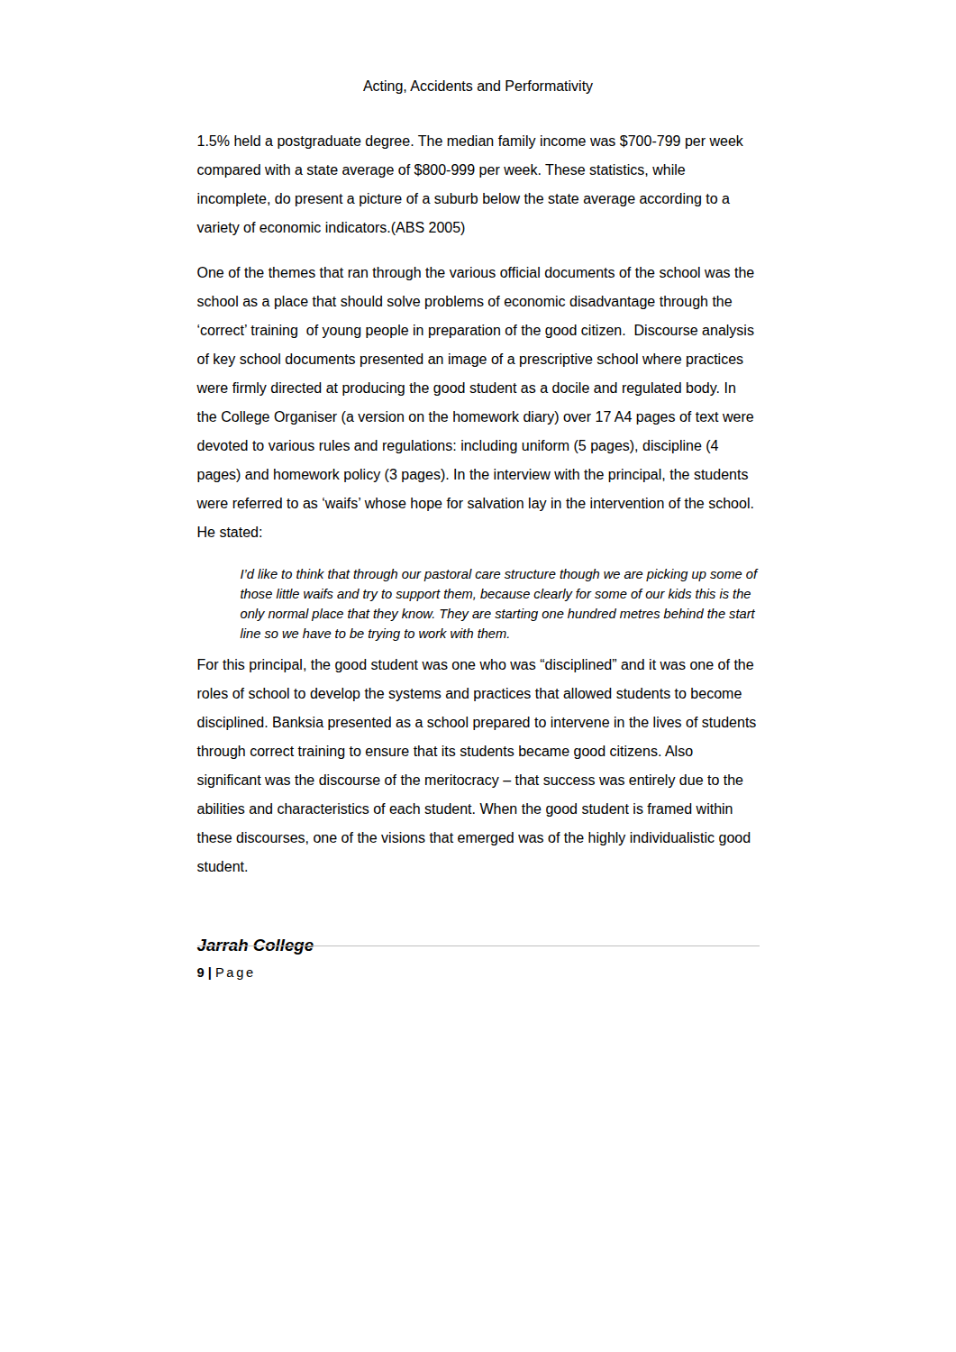Acting, Accidents and Performativity
1.5% held a postgraduate degree. The median family income was $700-799 per week compared with a state average of $800-999 per week. These statistics, while incomplete, do present a picture of a suburb below the state average according to a variety of economic indicators.(ABS 2005)
One of the themes that ran through the various official documents of the school was the school as a place that should solve problems of economic disadvantage through the ‘correct’ training of young people in preparation of the good citizen. Discourse analysis of key school documents presented an image of a prescriptive school where practices were firmly directed at producing the good student as a docile and regulated body. In the College Organiser (a version on the homework diary) over 17 A4 pages of text were devoted to various rules and regulations: including uniform (5 pages), discipline (4 pages) and homework policy (3 pages). In the interview with the principal, the students were referred to as ‘waifs’ whose hope for salvation lay in the intervention of the school. He stated:
I’d like to think that through our pastoral care structure though we are picking up some of those little waifs and try to support them, because clearly for some of our kids this is the only normal place that they know. They are starting one hundred metres behind the start line so we have to be trying to work with them.
For this principal, the good student was one who was “disciplined” and it was one of the roles of school to develop the systems and practices that allowed students to become disciplined. Banksia presented as a school prepared to intervene in the lives of students through correct training to ensure that its students became good citizens. Also significant was the discourse of the meritocracy – that success was entirely due to the abilities and characteristics of each student. When the good student is framed within these discourses, one of the visions that emerged was of the highly individualistic good student.
Jarrah College
9 | Page